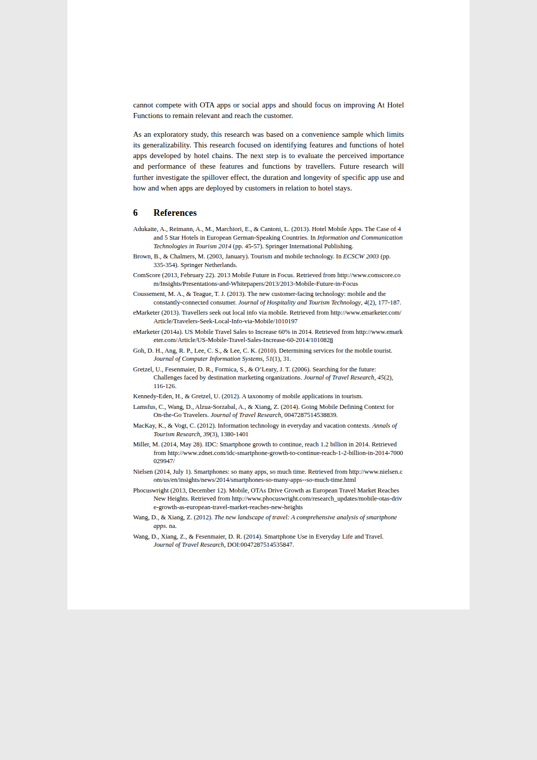cannot compete with OTA apps or social apps and should focus on improving At Hotel Functions to remain relevant and reach the customer.
As an exploratory study, this research was based on a convenience sample which limits its generalizability. This research focused on identifying features and functions of hotel apps developed by hotel chains. The next step is to evaluate the perceived importance and performance of these features and functions by travellers. Future research will further investigate the spillover effect, the duration and longevity of specific app use and how and when apps are deployed by customers in relation to hotel stays.
6 References
Adukaite, A., Reimann, A., M., Marchiori, E., & Cantoni, L. (2013). Hotel Mobile Apps. The Case of 4 and 5 Star Hotels in European German-Speaking Countries. In Information and Communication Technologies in Tourism 2014 (pp. 45-57). Springer International Publishing.
Brown, B., & Chalmers, M. (2003, January). Tourism and mobile technology. In ECSCW 2003 (pp. 335-354). Springer Netherlands.
ComScore (2013, February 22). 2013 Mobile Future in Focus. Retrieved from http://www.comscore.com/Insights/Presentations-and-Whitepapers/2013/2013-Mobile-Future-in-Focus
Coussement, M. A., & Teague, T. J. (2013). The new customer-facing technology: mobile and the constantly-connected consumer. Journal of Hospitality and Tourism Technology, 4(2), 177-187.
eMarketer (2013). Travellers seek out local info via mobile. Retrieved from http://www.emarketer.com/Article/Travelers-Seek-Local-Info-via-Mobile/1010197
eMarketer (2014a). US Mobile Travel Sales to Increase 60% in 2014. Retrieved from http://www.emarketer.com/Article/US-Mobile-Travel-Sales-Increase-60-2014/1010828
Goh, D. H., Ang, R. P., Lee, C. S., & Lee, C. K. (2010). Determining services for the mobile tourist. Journal of Computer Information Systems, 51(1), 31.
Gretzel, U., Fesenmaier, D. R., Formica, S., & O’Leary, J. T. (2006). Searching for the future: Challenges faced by destination marketing organizations. Journal of Travel Research, 45(2), 116-126.
Kennedy-Eden, H., & Gretzel, U. (2012). A taxonomy of mobile applications in tourism.
Lamsfus, C., Wang, D., Alzua-Sorzabal, A., & Xiang, Z. (2014). Going Mobile Defining Context for On-the-Go Travelers. Journal of Travel Research, 0047287514538839.
MacKay, K., & Vogt, C. (2012). Information technology in everyday and vacation contexts. Annals of Tourism Research, 39(3), 1380-1401
Miller, M. (2014, May 28). IDC: Smartphone growth to continue, reach 1.2 billion in 2014. Retrieved from http://www.zdnet.com/idc-smartphone-growth-to-continue-reach-1-2-billion-in-2014-7000029947/
Nielsen (2014, July 1). Smartphones: so many apps, so much time. Retrieved from http://www.nielsen.com/us/en/insights/news/2014/smartphones-so-many-apps--so-much-time.html
Phocuswright (2013, December 12). Mobile, OTAs Drive Growth as European Travel Market Reaches New Heights. Retrieved from http://www.phocuswright.com/research_updates/mobile-otas-drive-growth-as-european-travel-market-reaches-new-heights
Wang, D., & Xiang, Z. (2012). The new landscape of travel: A comprehensive analysis of smartphone apps. na.
Wang, D., Xiang, Z., & Fesenmaier, D. R. (2014). Smartphone Use in Everyday Life and Travel. Journal of Travel Research, DOI:0047287514535847.